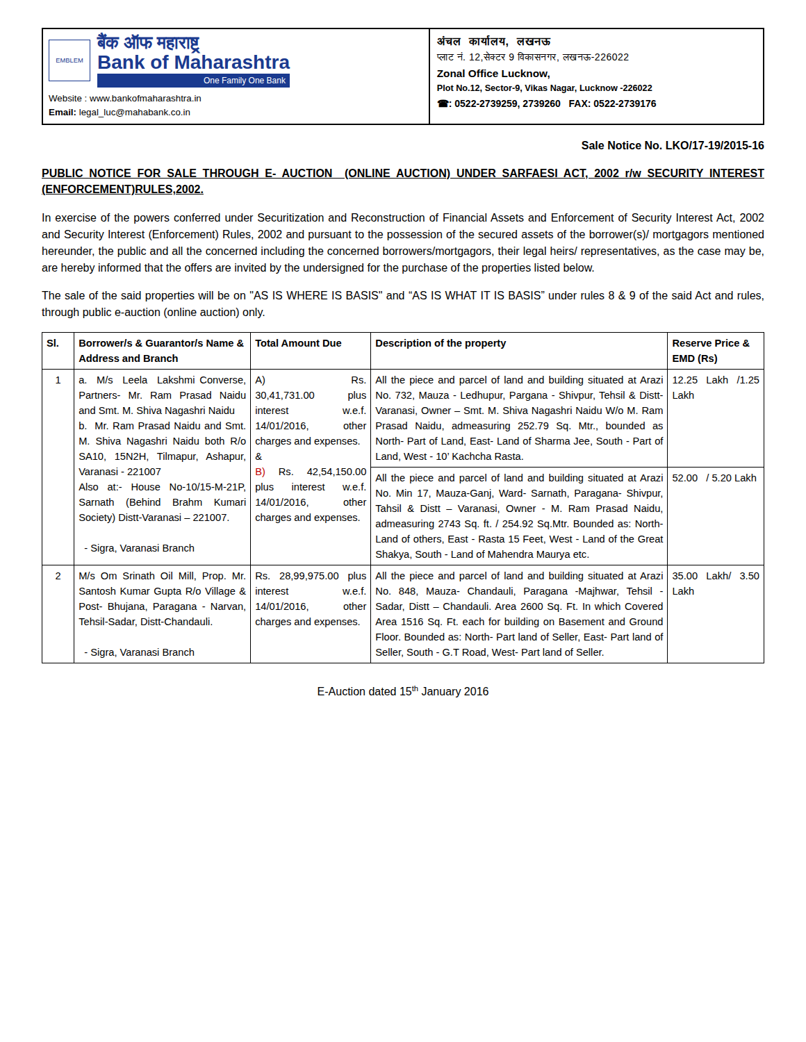EMBLEM
बैंक ऑफ महाराष्ट्र
Bank of Maharashtra
One Family One Bank
Website : www.bankofmaharashtra.in
Email: legal_luc@mahabank.co.in
अंचल कार्यालय, लखनऊ
प्लाट नं. 12,सेक्टर 9 विकासनगर, लखनऊ-226022
Zonal Office Lucknow,
Plot No.12, Sector-9, Vikas Nagar, Lucknow -226022
☎: 0522-2739259, 2739260 FAX: 0522-2739176
Sale Notice No. LKO/17-19/2015-16
PUBLIC NOTICE FOR SALE THROUGH E- AUCTION (ONLINE AUCTION) UNDER SARFAESI ACT, 2002 r/w SECURITY INTEREST (ENFORCEMENT)RULES,2002.
In exercise of the powers conferred under Securitization and Reconstruction of Financial Assets and Enforcement of Security Interest Act, 2002 and Security Interest (Enforcement) Rules, 2002 and pursuant to the possession of the secured assets of the borrower(s)/ mortgagors mentioned hereunder, the public and all the concerned including the concerned borrowers/mortgagors, their legal heirs/ representatives, as the case may be, are hereby informed that the offers are invited by the undersigned for the purchase of the properties listed below.
The sale of the said properties will be on "AS IS WHERE IS BASIS" and “AS IS WHAT IT IS BASIS” under rules 8 & 9 of the said Act and rules, through public e-auction (online auction) only.
| Sl. | Borrower/s & Guarantor/s Name & Address and Branch | Total Amount Due | Description of the property | Reserve Price & EMD (Rs) |
| --- | --- | --- | --- | --- |
| 1 | a. M/s Leela Lakshmi Converse, Partners- Mr. Ram Prasad Naidu and Smt. M. Shiva Nagashri Naidu b. Mr. Ram Prasad Naidu and Smt. M. Shiva Nagashri Naidu both R/o SA10, 15N2H, Tilmapur, Ashapur, Varanasi - 221007 Also at:- House No-10/15-M-21P, Sarnath (Behind Brahm Kumari Society) Distt-Varanasi – 221007. - Sigra, Varanasi Branch | A) Rs. 30,41,731.00 plus interest w.e.f. 14/01/2016, other charges and expenses. & B) Rs. 42,54,150.00 plus interest w.e.f. 14/01/2016, other charges and expenses. | All the piece and parcel of land and building situated at Arazi No. 732, Mauza - Ledhupur, Pargana - Shivpur, Tehsil & Distt-Varanasi, Owner – Smt. M. Shiva Nagashri Naidu W/o M. Ram Prasad Naidu, admeasuring 252.79 Sq. Mtr., bounded as North- Part of Land, East- Land of Sharma Jee, South - Part of Land, West - 10’ Kachcha Rasta. | 12.25 Lakh /1.25 Lakh |
| All the piece and parcel of land and building situated at Arazi No. Min 17, Mauza-Ganj, Ward- Sarnath, Paragana- Shivpur, Tahsil & Distt – Varanasi, Owner - M. Ram Prasad Naidu, admeasuring 2743 Sq. ft. / 254.92 Sq.Mtr. Bounded as: North-Land of others, East - Rasta 15 Feet, West - Land of the Great Shakya, South - Land of Mahendra Maurya etc. | 52.00 / 5.20 Lakh |
| 2 | M/s Om Srinath Oil Mill, Prop. Mr. Santosh Kumar Gupta R/o Village & Post- Bhujana, Paragana - Narvan, Tehsil-Sadar, Distt-Chandauli. - Sigra, Varanasi Branch | Rs. 28,99,975.00 plus interest w.e.f. 14/01/2016, other charges and expenses. | All the piece and parcel of land and building situated at Arazi No. 848, Mauza- Chandauli, Paragana -Majhwar, Tehsil - Sadar, Distt – Chandauli. Area 2600 Sq. Ft. In which Covered Area 1516 Sq. Ft. each for building on Basement and Ground Floor. Bounded as: North- Part land of Seller, East- Part land of Seller, South - G.T Road, West- Part land of Seller. | 35.00 Lakh/ 3.50 Lakh |
E-Auction dated 15th January 2016